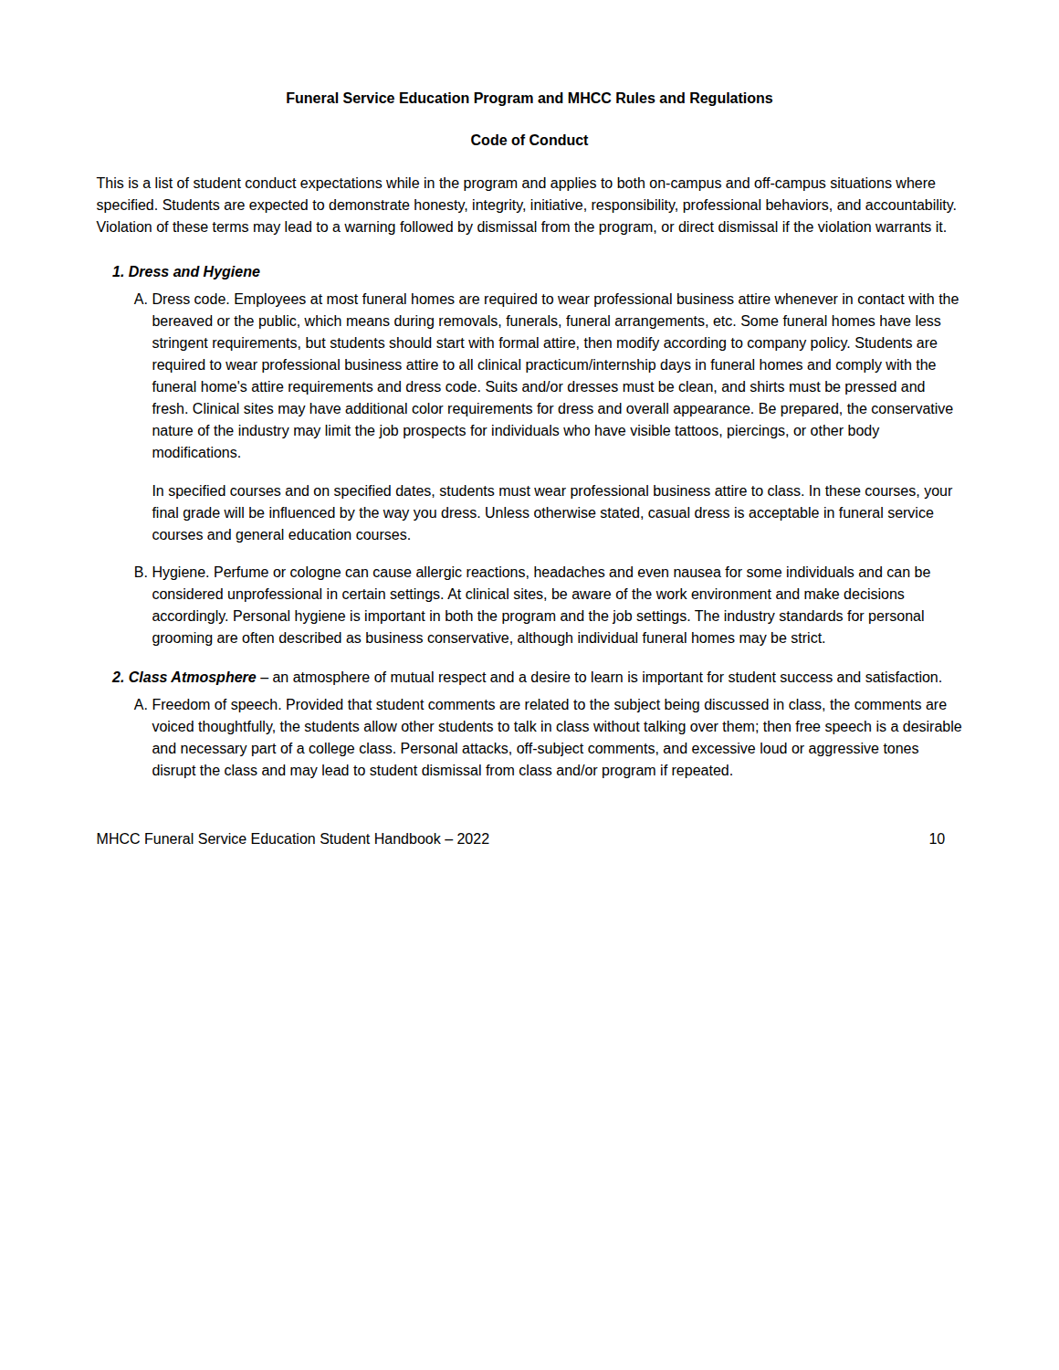Funeral Service Education Program and MHCC Rules and Regulations
Code of Conduct
This is a list of student conduct expectations while in the program and applies to both on-campus and off-campus situations where specified. Students are expected to demonstrate honesty, integrity, initiative, responsibility, professional behaviors, and accountability. Violation of these terms may lead to a warning followed by dismissal from the program, or direct dismissal if the violation warrants it.
Dress and Hygiene
Dress code. Employees at most funeral homes are required to wear professional business attire whenever in contact with the bereaved or the public, which means during removals, funerals, funeral arrangements, etc. Some funeral homes have less stringent requirements, but students should start with formal attire, then modify according to company policy. Students are required to wear professional business attire to all clinical practicum/internship days in funeral homes and comply with the funeral home's attire requirements and dress code. Suits and/or dresses must be clean, and shirts must be pressed and fresh. Clinical sites may have additional color requirements for dress and overall appearance. Be prepared, the conservative nature of the industry may limit the job prospects for individuals who have visible tattoos, piercings, or other body modifications.
In specified courses and on specified dates, students must wear professional business attire to class. In these courses, your final grade will be influenced by the way you dress. Unless otherwise stated, casual dress is acceptable in funeral service courses and general education courses.
Hygiene. Perfume or cologne can cause allergic reactions, headaches and even nausea for some individuals and can be considered unprofessional in certain settings. At clinical sites, be aware of the work environment and make decisions accordingly. Personal hygiene is important in both the program and the job settings. The industry standards for personal grooming are often described as business conservative, although individual funeral homes may be strict.
Class Atmosphere – an atmosphere of mutual respect and a desire to learn is important for student success and satisfaction.
Freedom of speech. Provided that student comments are related to the subject being discussed in class, the comments are voiced thoughtfully, the students allow other students to talk in class without talking over them; then free speech is a desirable and necessary part of a college class. Personal attacks, off-subject comments, and excessive loud or aggressive tones disrupt the class and may lead to student dismissal from class and/or program if repeated.
MHCC Funeral Service Education Student Handbook – 2022 10